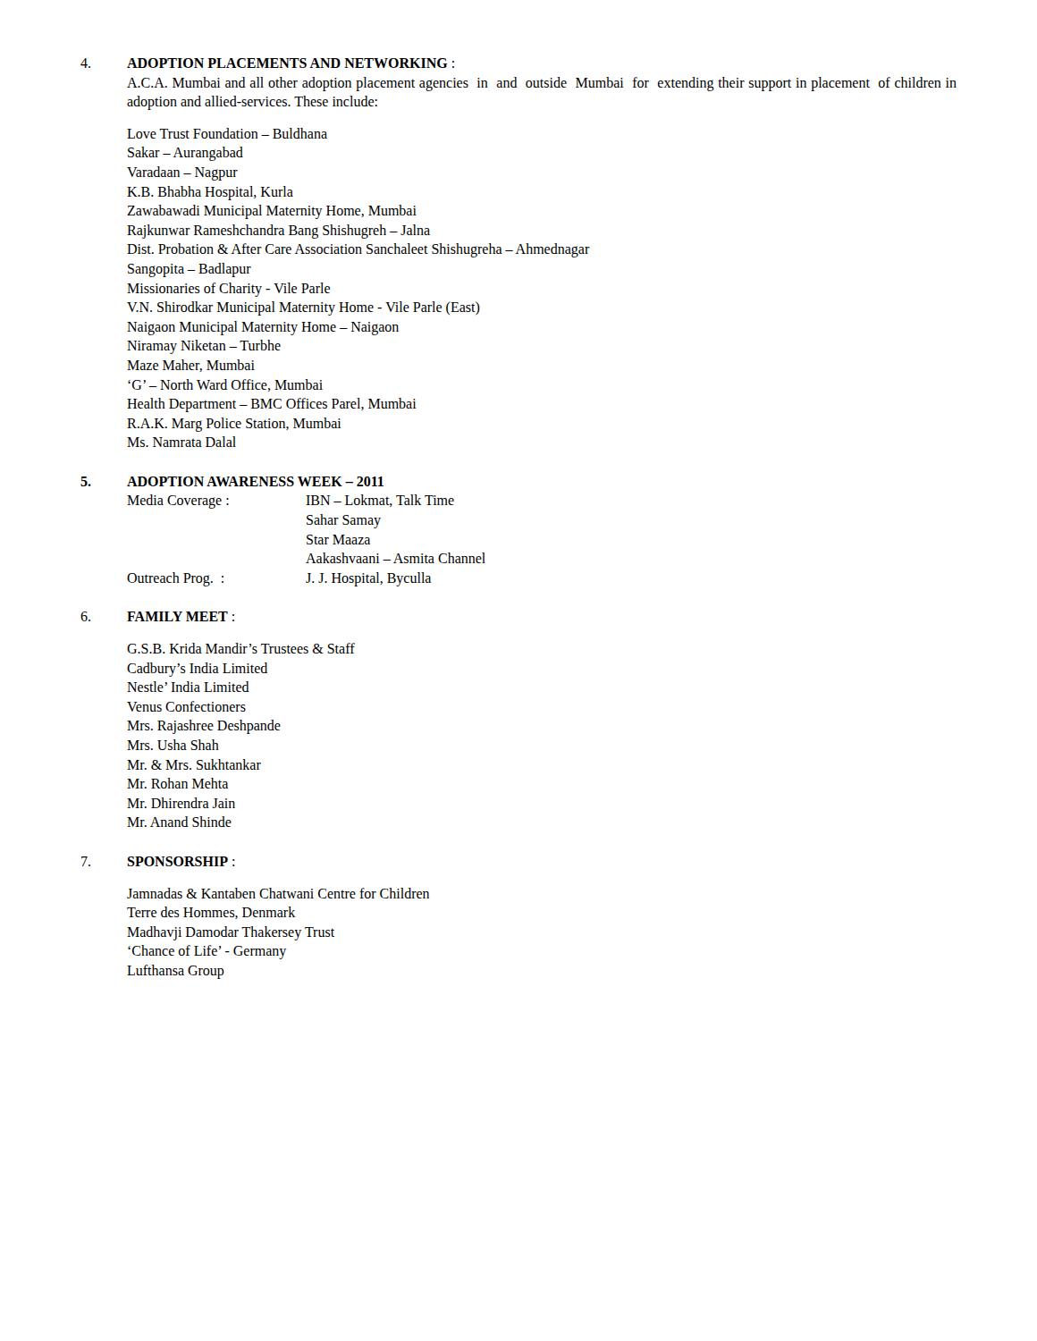4.
Adoption Placements and Networking
:
A.C.A. Mumbai and all other adoption placement agencies in and outside Mumbai for extending their support in placement of children in adoption and allied-services. These include:
Love Trust Foundation – Buldhana
Sakar – Aurangabad
Varadaan – Nagpur
K.B. Bhabha Hospital, Kurla
Zawabawadi Municipal Maternity Home, Mumbai
Rajkunwar Rameshchandra Bang Shishugreh – Jalna
Dist. Probation & After Care Association Sanchaleet Shishugreha – Ahmednagar
Sangopita – Badlapur
Missionaries of Charity - Vile Parle
V.N. Shirodkar Municipal Maternity Home - Vile Parle (East)
Naigaon Municipal Maternity Home – Naigaon
Niramay Niketan – Turbhe
Maze Maher, Mumbai
‘G’ – North Ward Office, Mumbai
Health Department – BMC Offices Parel, Mumbai
R.A.K. Marg Police Station, Mumbai
Ms. Namrata Dalal
5.
Adoption Awareness Week – 2011
| Media Coverage : | IBN – Lokmat, Talk Time |
| | Sahar Samay |
| | Star Maaza |
| | Aakashvaani – Asmita Channel |
| Outreach Prog. : | J. J. Hospital, Byculla |
6.
Family Meet
:
G.S.B. Krida Mandir’s Trustees & Staff
Cadbury’s India Limited
Nestle’ India Limited
Venus Confectioners
Mrs. Rajashree Deshpande
Mrs. Usha Shah
Mr. & Mrs. Sukhtankar
Mr. Rohan Mehta
Mr. Dhirendra Jain
Mr. Anand Shinde
7.
Sponsorship
:
Jamnadas & Kantaben Chatwani Centre for Children
Terre des Hommes, Denmark
Madhavji Damodar Thakersey Trust
‘Chance of Life’ - Germany
Lufthansa Group